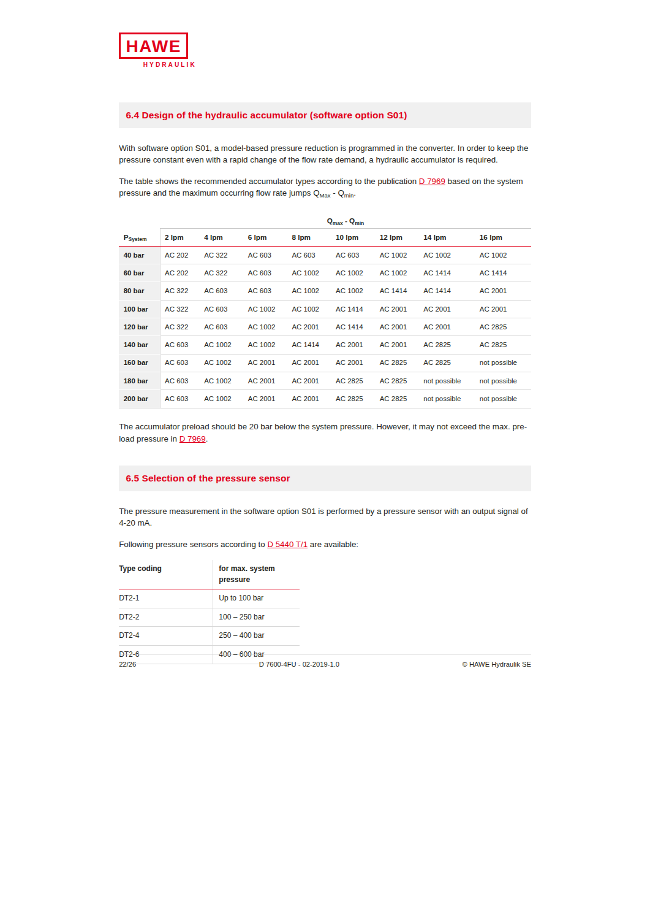HAWE
HYDRAULIK
6.4 Design of the hydraulic accumulator (software option S01)
With software option S01, a model-based pressure reduction is programmed in the converter. In order to keep the pressure constant even with a rapid change of the flow rate demand, a hydraulic accumulator is required.
The table shows the recommended accumulator types according to the publication D 7969 based on the system pressure and the maximum occurring flow rate jumps QMax - Qmin.
| | Q max - Q min |
| --- | --- |
| P System | 2 lpm | 4 lpm | 6 lpm | 8 lpm | 10 lpm | 12 lpm | 14 lpm | 16 lpm |
| 40 bar | AC 202 | AC 322 | AC 603 | AC 603 | AC 603 | AC 1002 | AC 1002 | AC 1002 |
| 60 bar | AC 202 | AC 322 | AC 603 | AC 1002 | AC 1002 | AC 1002 | AC 1414 | AC 1414 |
| 80 bar | AC 322 | AC 603 | AC 603 | AC 1002 | AC 1002 | AC 1414 | AC 1414 | AC 2001 |
| 100 bar | AC 322 | AC 603 | AC 1002 | AC 1002 | AC 1414 | AC 2001 | AC 2001 | AC 2001 |
| 120 bar | AC 322 | AC 603 | AC 1002 | AC 2001 | AC 1414 | AC 2001 | AC 2001 | AC 2825 |
| 140 bar | AC 603 | AC 1002 | AC 1002 | AC 1414 | AC 2001 | AC 2001 | AC 2825 | AC 2825 |
| 160 bar | AC 603 | AC 1002 | AC 2001 | AC 2001 | AC 2001 | AC 2825 | AC 2825 | not possible |
| 180 bar | AC 603 | AC 1002 | AC 2001 | AC 2001 | AC 2825 | AC 2825 | not possible | not possible |
| 200 bar | AC 603 | AC 1002 | AC 2001 | AC 2001 | AC 2825 | AC 2825 | not possible | not possible |
The accumulator preload should be 20 bar below the system pressure. However, it may not exceed the max. pre-load pressure in D 7969.
6.5 Selection of the pressure sensor
The pressure measurement in the software option S01 is performed by a pressure sensor with an output signal of 4-20 mA.
Following pressure sensors according to D 5440 T/1 are available:
| Type coding | for max. system pressure |
| --- | --- |
| DT2-1 | Up to 100 bar |
| DT2-2 | 100 – 250 bar |
| DT2-4 | 250 – 400 bar |
| DT2-6 | 400 – 600 bar |
22/26
D 7600-4FU - 02-2019-1.0
© HAWE Hydraulik SE